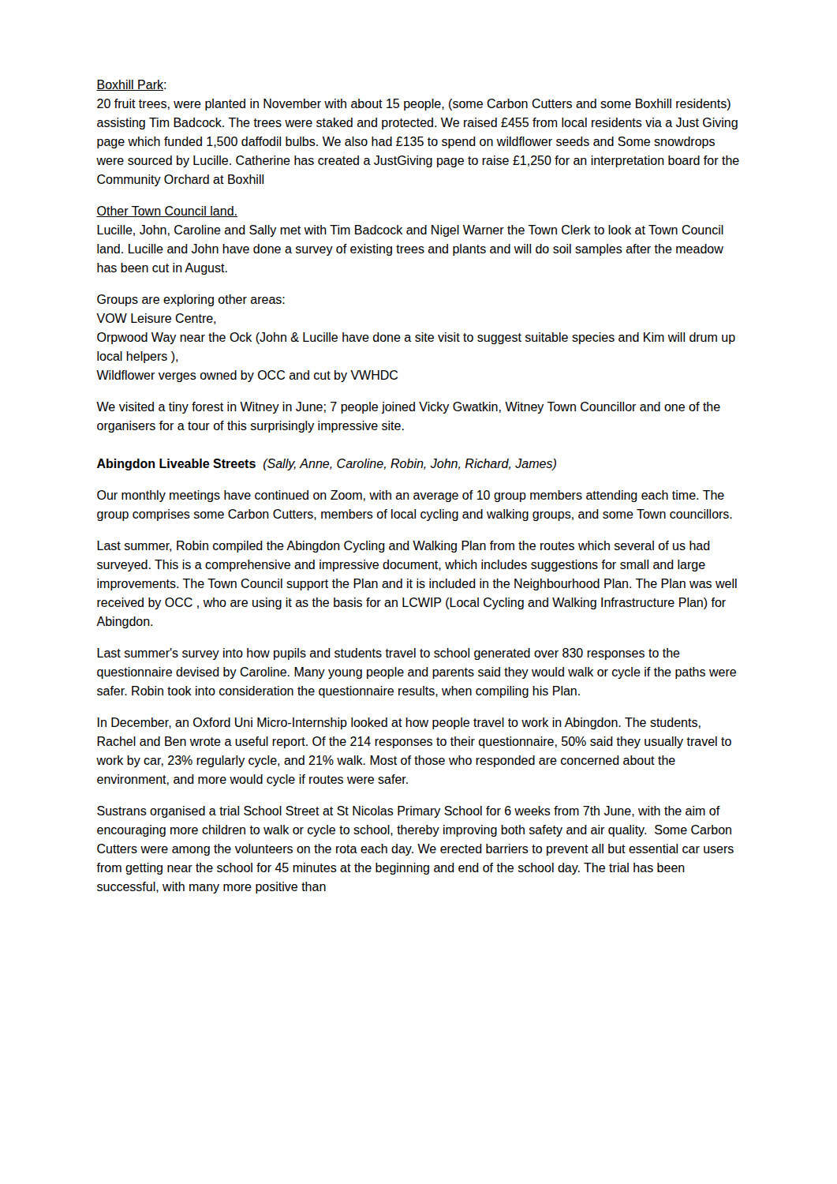Boxhill Park:
20 fruit trees, were planted in November with about 15 people, (some Carbon Cutters and some Boxhill residents) assisting Tim Badcock. The trees were staked and protected. We raised £455 from local residents via a Just Giving page which funded 1,500 daffodil bulbs. We also had £135 to spend on wildflower seeds and Some snowdrops were sourced by Lucille. Catherine has created a JustGiving page to raise £1,250 for an interpretation board for the Community Orchard at Boxhill
Other Town Council land.
Lucille, John, Caroline and Sally met with Tim Badcock and Nigel Warner the Town Clerk to look at Town Council land. Lucille and John have done a survey of existing trees and plants and will do soil samples after the meadow has been cut in August.
Groups are exploring other areas:
VOW Leisure Centre,
Orpwood Way near the Ock (John & Lucille have done a site visit to suggest suitable species and Kim will drum up local helpers ),
Wildflower verges owned by OCC and cut by VWHDC
We visited a tiny forest in Witney in June; 7 people joined Vicky Gwatkin, Witney Town Councillor and one of the organisers for a tour of this surprisingly impressive site.
Abingdon Liveable Streets (Sally, Anne, Caroline, Robin, John, Richard, James)
Our monthly meetings have continued on Zoom, with an average of 10 group members attending each time. The group comprises some Carbon Cutters, members of local cycling and walking groups, and some Town councillors.
Last summer, Robin compiled the Abingdon Cycling and Walking Plan from the routes which several of us had surveyed. This is a comprehensive and impressive document, which includes suggestions for small and large improvements. The Town Council support the Plan and it is included in the Neighbourhood Plan. The Plan was well received by OCC , who are using it as the basis for an LCWIP (Local Cycling and Walking Infrastructure Plan) for Abingdon.
Last summer's survey into how pupils and students travel to school generated over 830 responses to the questionnaire devised by Caroline. Many young people and parents said they would walk or cycle if the paths were safer. Robin took into consideration the questionnaire results, when compiling his Plan.
In December, an Oxford Uni Micro-Internship looked at how people travel to work in Abingdon. The students, Rachel and Ben wrote a useful report. Of the 214 responses to their questionnaire, 50% said they usually travel to work by car, 23% regularly cycle, and 21% walk. Most of those who responded are concerned about the environment, and more would cycle if routes were safer.
Sustrans organised a trial School Street at St Nicolas Primary School for 6 weeks from 7th June, with the aim of encouraging more children to walk or cycle to school, thereby improving both safety and air quality. Some Carbon Cutters were among the volunteers on the rota each day. We erected barriers to prevent all but essential car users from getting near the school for 45 minutes at the beginning and end of the school day. The trial has been successful, with many more positive than